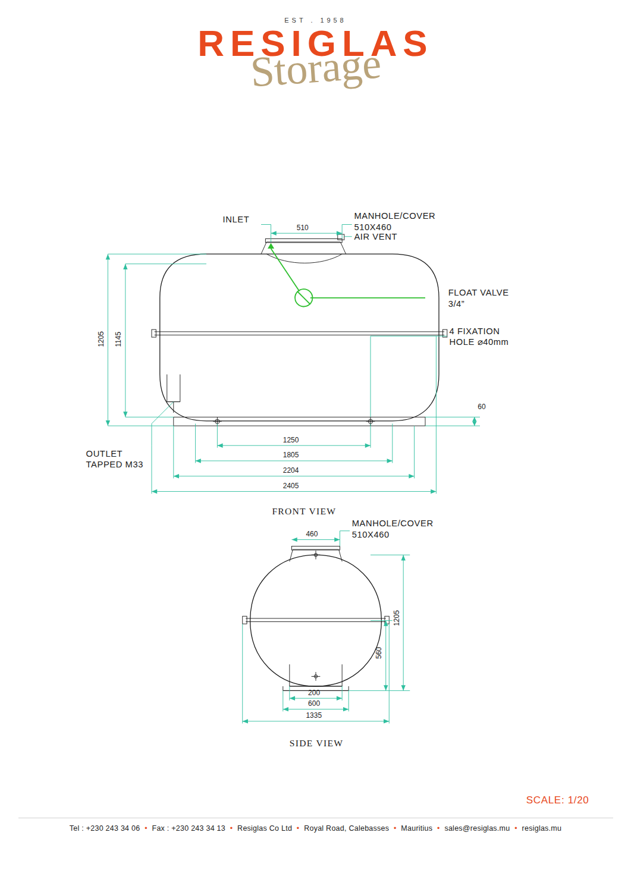EST . 1958
RESIGLAS
Storage
============================================================ FRONT VIEW ============================================================ INLET MANHOLE/COVER 510X460 AIR VENT FLOAT VALVE 3/4” 4 FIXATION HOLE ⌀40mm OUTLET TAPPED M33 510 1205 1145 60 1250 1805 2204 2405 FRONT VIEW ============================================================ SIDE VIEW ============================================================ MANHOLE/COVER 510X460 460 1205 560 200 600 1335 SIDE VIEW
SCALE: 1/20
Tel : +230 243 34 06 • Fax : +230 243 34 13 • Resiglas Co Ltd • Royal Road, Calebasses • Mauritius • sales@resiglas.mu • resiglas.mu